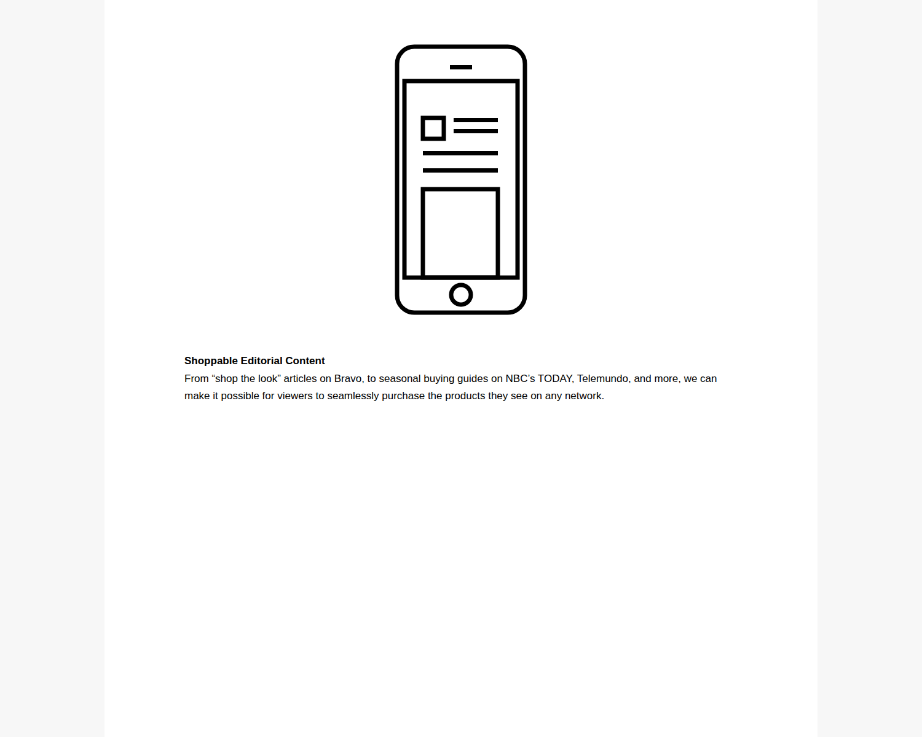Shoppable Editorial Content
From “shop the look” articles on Bravo, to seasonal buying guides on NBC’s TODAY, Telemundo, and more, we can make it possible for viewers to seamlessly purchase the products they see on any network.